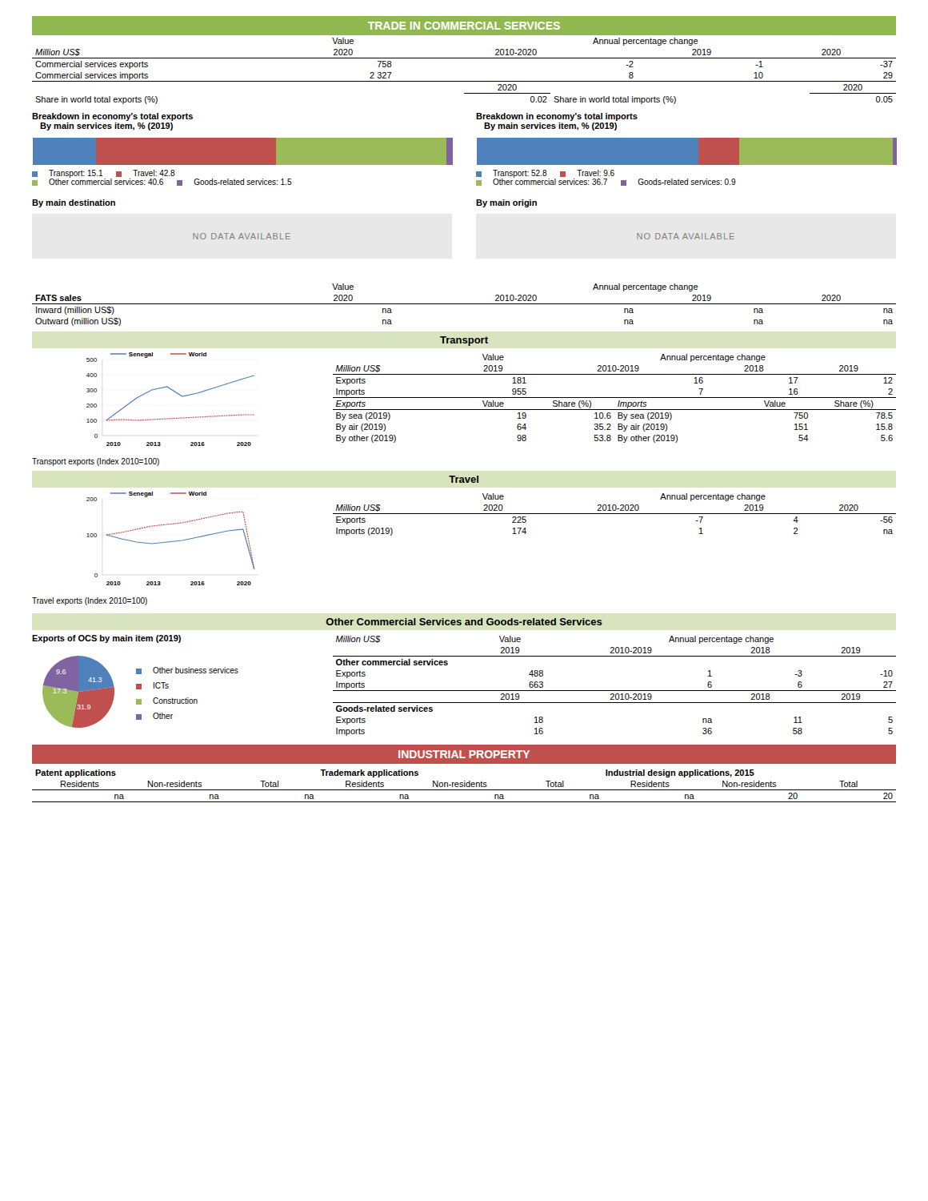TRADE IN COMMERCIAL SERVICES
| | Value | Annual percentage change |
| Million US$ | 2020 | 2010-2020 | 2019 | 2020 |
| Commercial services exports | 758 | -2 | -1 | -37 |
| Commercial services imports | 2 327 | 8 | 10 | 29 |
| | 2020 | | 2020 |
| Share in world total exports (%) | 0.02 | Share in world total imports (%) | 0.05 |
Breakdown in economy's total exports
By main services item, % (2019)
Transport: 15.1 Travel: 42.8
Other commercial services: 40.6 Goods-related services: 1.5
By main destination
NO DATA AVAILABLE
Breakdown in economy's total imports
By main services item, % (2019)
Transport: 52.8 Travel: 9.6
Other commercial services: 36.7 Goods-related services: 0.9
By main origin
NO DATA AVAILABLE
| | Value | Annual percentage change |
| FATS sales | 2020 | 2010-2020 | 2019 | 2020 |
| Inward (million US$) | na | na | na | na |
| Outward (million US$) | na | na | na | na |
Transport
500 400 300 200 100 0 2010 2013 2016 2020 Senegal World
Transport exports (Index 2010=100)
| | Value | Annual percentage change |
| Million US$ | 2019 | 2010-2019 | 2018 | 2019 |
| Exports | 181 | 16 | 17 | 12 |
| Imports | 955 | 7 | 16 | 2 |
| Exports | Value | Share (%) | Imports | Value | Share (%) |
| By sea (2019) | 19 | 10.6 | By sea (2019) | 750 | 78.5 |
| By air (2019) | 64 | 35.2 | By air (2019) | 151 | 15.8 |
| By other (2019) | 98 | 53.8 | By other (2019) | 54 | 5.6 |
Travel
200 100 0 2010 2013 2016 2020 Senegal World
Travel exports (Index 2010=100)
| | Value | Annual percentage change |
| Million US$ | 2020 | 2010-2020 | 2019 | 2020 |
| Exports | 225 | -7 | 4 | -56 |
| Imports (2019) | 174 | 1 | 2 | na |
Other Commercial Services and Goods-related Services
Exports of OCS by main item (2019)
41.3 31.9 17.3 9.6
Other business services
ICTs
Construction
Other
| Million US$ | Value | Annual percentage change |
| | 2019 | 2010-2019 | 2018 | 2019 |
| Other commercial services | | | | |
| Exports | 488 | 1 | -3 | -10 |
| Imports | 663 | 6 | 6 | 27 |
| | 2019 | 2010-2019 | 2018 | 2019 |
| Goods-related services | | | | |
| Exports | 18 | na | 11 | 5 |
| Imports | 16 | 36 | 58 | 5 |
INDUSTRIAL PROPERTY
| Patent applications | Trademark applications | Industrial design applications, 2015 |
| Residents | Non-residents | Total | Residents | Non-residents | Total | Residents | Non-residents | Total |
| na | na | na | na | na | na | na | 20 | 20 |